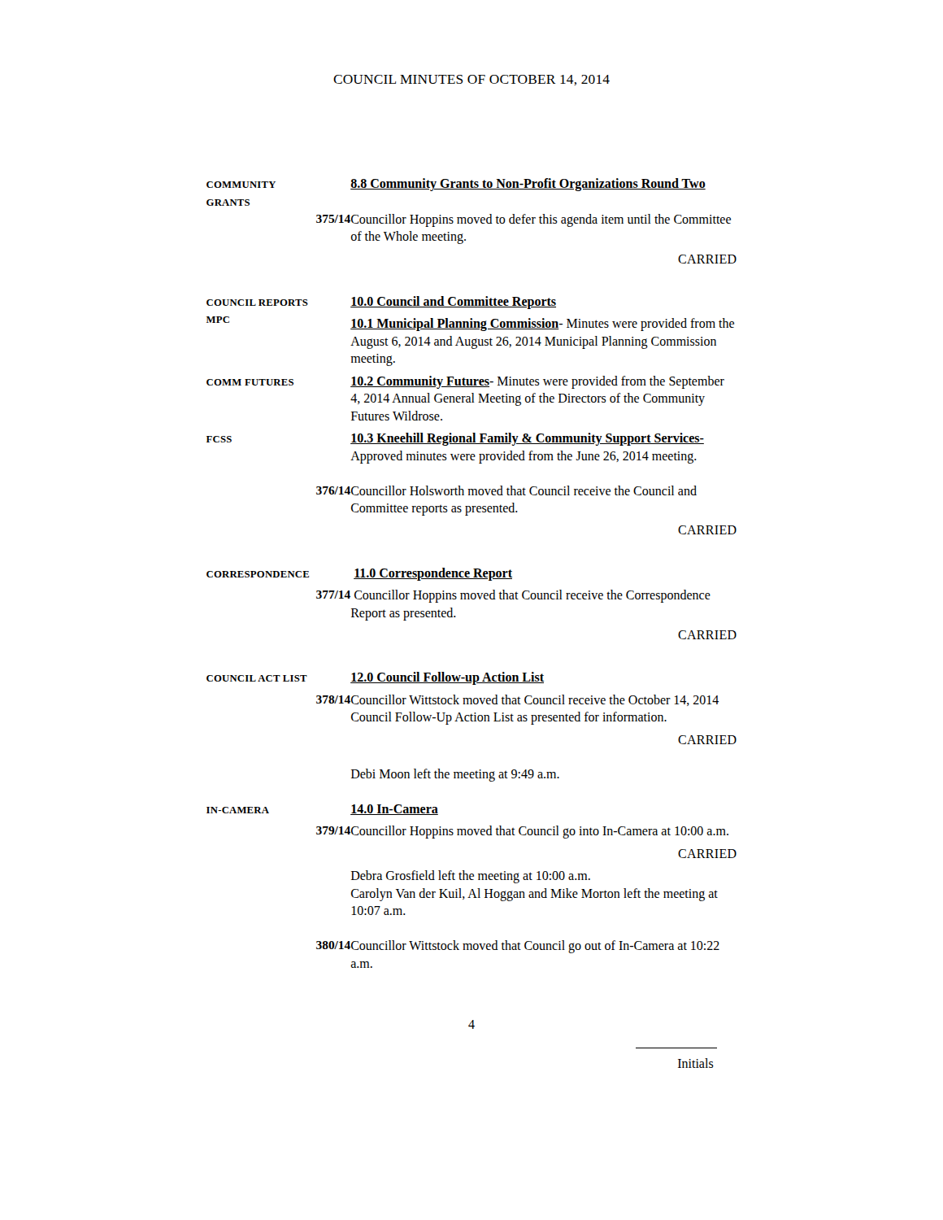COUNCIL MINUTES OF OCTOBER 14, 2014
| COMMUNITY GRANTS | 8.8 Community Grants to Non-Profit Organizations Round Two |
| 375/14 | Councillor Hoppins moved to defer this agenda item until the Committee of the Whole meeting. CARRIED |
| COUNCIL REPORTS MPC | 10.0 Council and Committee Reports 10.1 Municipal Planning Commission - Minutes were provided from the August 6, 2014 and August 26, 2014 Municipal Planning Commission meeting. |
| COMM FUTURES | 10.2 Community Futures - Minutes were provided from the September 4, 2014 Annual General Meeting of the Directors of the Community Futures Wildrose. |
| FCSS | 10.3 Kneehill Regional Family & Community Support Services- Approved minutes were provided from the June 26, 2014 meeting. |
| 376/14 | Councillor Holsworth moved that Council receive the Council and Committee reports as presented. CARRIED |
| CORRESPONDENCE | 11.0 Correspondence Report |
| 377/14 | Councillor Hoppins moved that Council receive the Correspondence Report as presented. CARRIED |
| COUNCIL ACT LIST | 12.0 Council Follow-up Action List |
| 378/14 | Councillor Wittstock moved that Council receive the October 14, 2014 Council Follow-Up Action List as presented for information. CARRIED |
| | Debi Moon left the meeting at 9:49 a.m. |
| IN-CAMERA | 14.0 In-Camera |
| 379/14 | Councillor Hoppins moved that Council go into In-Camera at 10:00 a.m. CARRIED |
| | Debra Grosfield left the meeting at 10:00 a.m. Carolyn Van der Kuil, Al Hoggan and Mike Morton left the meeting at 10:07 a.m. |
| 380/14 | Councillor Wittstock moved that Council go out of In-Camera at 10:22 a.m. |
4
Initials